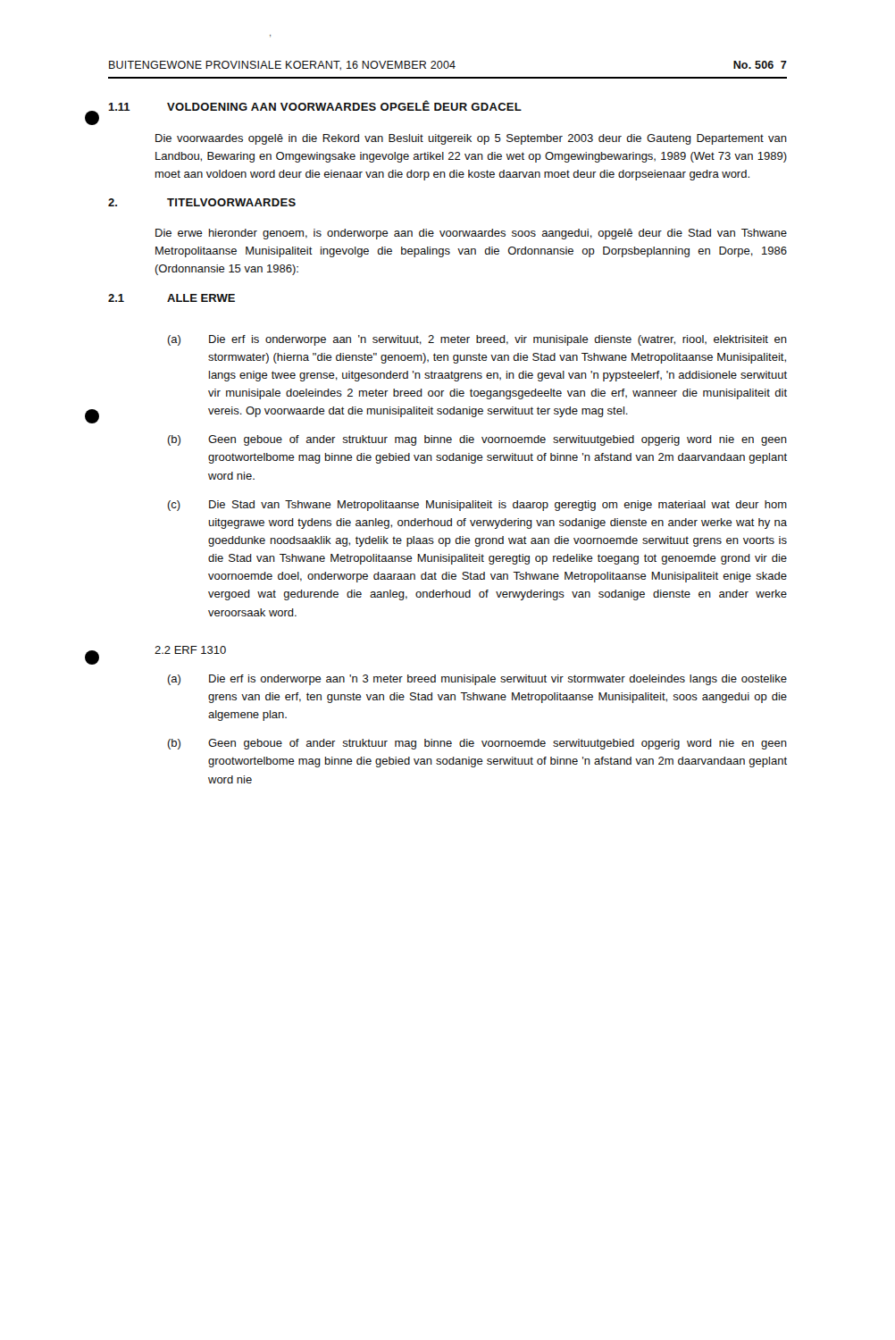,
BUITENGEWONE PROVINSIALE KOERANT, 16 NOVEMBER 2004
No. 506 7
1.11
Voldoening aan voorwaardes opgelê deur GDACEL
Die voorwaardes opgelê in die Rekord van Besluit uitgereik op 5 September 2003 deur die Gauteng Departement van Landbou, Bewaring en Omgewingsake ingevolge artikel 22 van die wet op Omgewingbewarings, 1989 (Wet 73 van 1989) moet aan voldoen word deur die eienaar van die dorp en die koste daarvan moet deur die dorpseienaar gedra word.
2.
Titelvoorwaardes
Die erwe hieronder genoem, is onderworpe aan die voorwaardes soos aangedui, opgelê deur die Stad van Tshwane Metropolitaanse Munisipaliteit ingevolge die bepalings van die Ordonnansie op Dorpsbeplanning en Dorpe, 1986 (Ordonnansie 15 van 1986):
2.1
Alle Erwe
(a)
Die erf is onderworpe aan 'n serwituut, 2 meter breed, vir munisipale dienste (watrer, riool, elektrisiteit en stormwater) (hierna "die dienste" genoem), ten gunste van die Stad van Tshwane Metropolitaanse Munisipaliteit, langs enige twee grense, uitgesonderd 'n straatgrens en, in die geval van 'n pypsteelerf, 'n addisionele serwituut vir munisipale doeleindes 2 meter breed oor die toegangsgedeelte van die erf, wanneer die munisipaliteit dit vereis. Op voorwaarde dat die munisipaliteit sodanige serwituut ter syde mag stel.
(b)
Geen geboue of ander struktuur mag binne die voornoemde serwituutgebied opgerig word nie en geen grootwortelbome mag binne die gebied van sodanige serwituut of binne 'n afstand van 2m daarvandaan geplant word nie.
(c)
Die Stad van Tshwane Metropolitaanse Munisipaliteit is daarop geregtig om enige materiaal wat deur hom uitgegrawe word tydens die aanleg, onderhoud of verwydering van sodanige dienste en ander werke wat hy na goeddunke noodsaaklik ag, tydelik te plaas op die grond wat aan die voornoemde serwituut grens en voorts is die Stad van Tshwane Metropolitaanse Munisipaliteit geregtig op redelike toegang tot genoemde grond vir die voornoemde doel, onderworpe daaraan dat die Stad van Tshwane Metropolitaanse Munisipaliteit enige skade vergoed wat gedurende die aanleg, onderhoud of verwyderings van sodanige dienste en ander werke veroorsaak word.
2.2 ERF 1310
(a)
Die erf is onderworpe aan 'n 3 meter breed munisipale serwituut vir stormwater doeleindes langs die oostelike grens van die erf, ten gunste van die Stad van Tshwane Metropolitaanse Munisipaliteit, soos aangedui op die algemene plan.
(b)
Geen geboue of ander struktuur mag binne die voornoemde serwituutgebied opgerig word nie en geen grootwortelbome mag binne die gebied van sodanige serwituut of binne 'n afstand van 2m daarvandaan geplant word nie